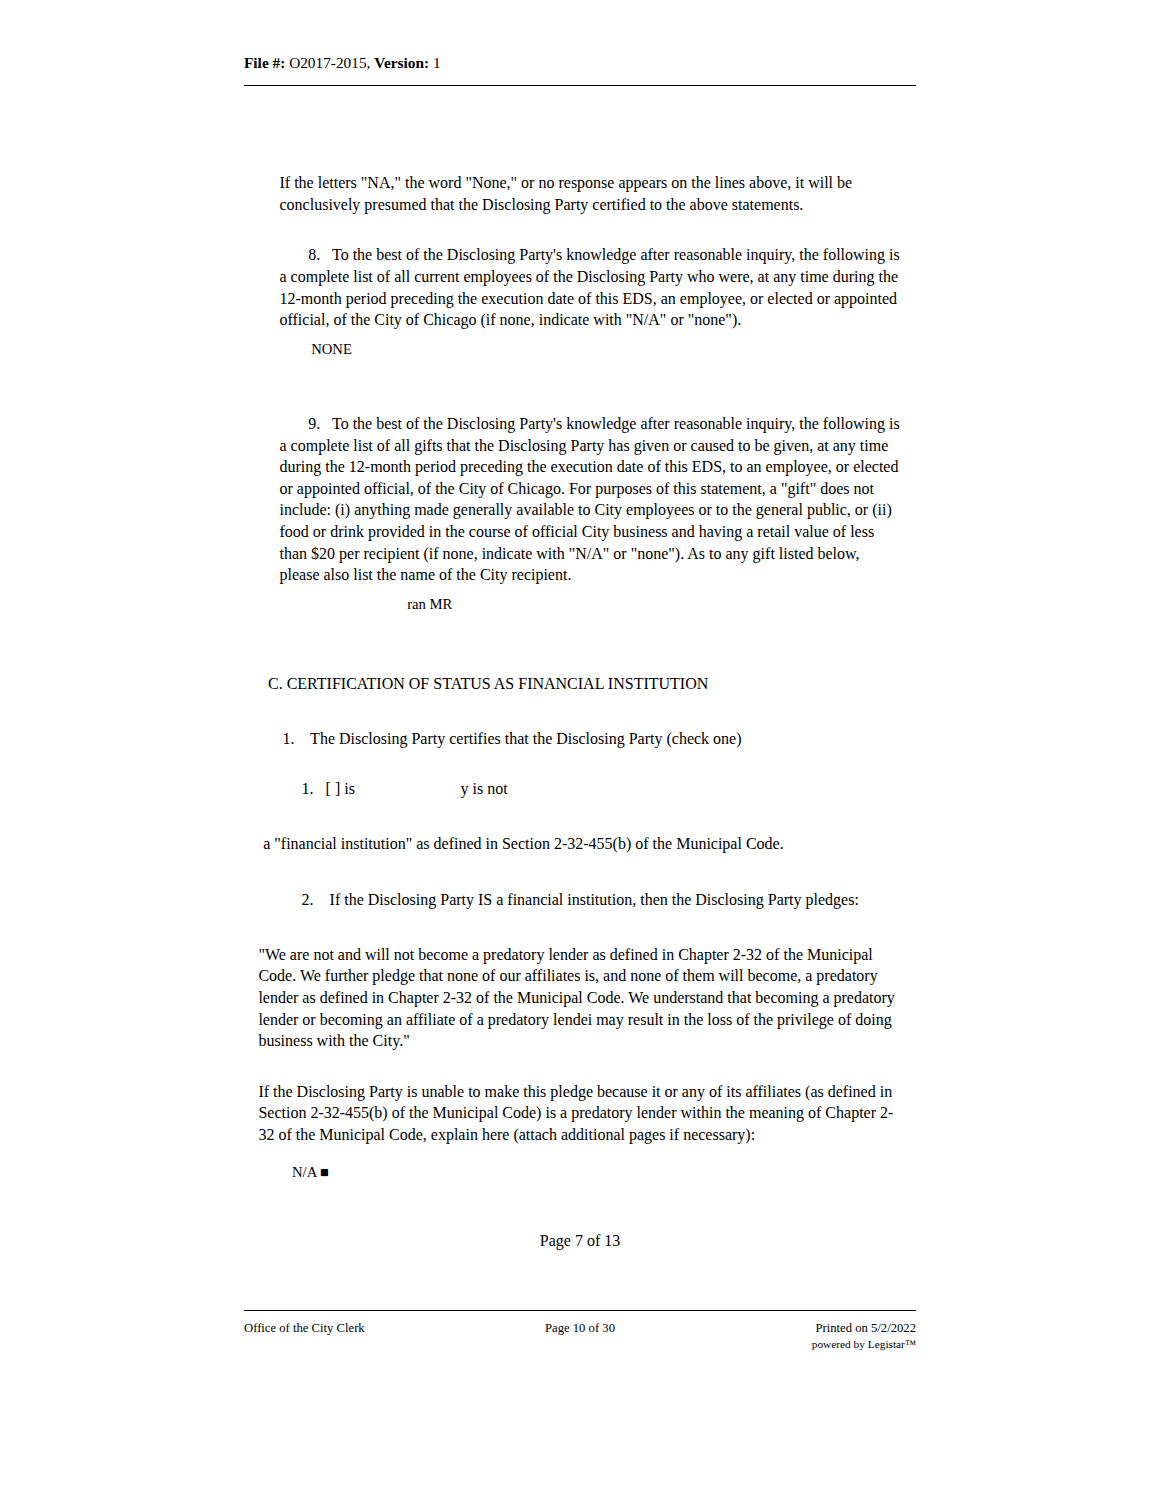File #: O2017-2015, Version: 1
If the letters "NA," the word "None," or no response appears on the lines above, it will be conclusively presumed that the Disclosing Party certified to the above statements.
8. To the best of the Disclosing Party's knowledge after reasonable inquiry, the following is a complete list of all current employees of the Disclosing Party who were, at any time during the 12-month period preceding the execution date of this EDS, an employee, or elected or appointed official, of the City of Chicago (if none, indicate with "N/A" or "none").
NONE
9. To the best of the Disclosing Party's knowledge after reasonable inquiry, the following is a complete list of all gifts that the Disclosing Party has given or caused to be given, at any time during the 12-month period preceding the execution date of this EDS, to an employee, or elected or appointed official, of the City of Chicago. For purposes of this statement, a "gift" does not include: (i) anything made generally available to City employees or to the general public, or (ii) food or drink provided in the course of official City business and having a retail value of less than $20 per recipient (if none, indicate with "N/A" or "none"). As to any gift listed below, please also list the name of the City recipient.
ran MR
C. CERTIFICATION OF STATUS AS FINANCIAL INSTITUTION
1. The Disclosing Party certifies that the Disclosing Party (check one)
1. [ ] is y is not
a "financial institution" as defined in Section 2-32-455(b) of the Municipal Code.
2. If the Disclosing Party IS a financial institution, then the Disclosing Party pledges:
"We are not and will not become a predatory lender as defined in Chapter 2-32 of the Municipal Code. We further pledge that none of our affiliates is, and none of them will become, a predatory lender as defined in Chapter 2-32 of the Municipal Code. We understand that becoming a predatory lender or becoming an affiliate of a predatory lendei may result in the loss of the privilege of doing business with the City."
If the Disclosing Party is unable to make this pledge because it or any of its affiliates (as defined in Section 2-32-455(b) of the Municipal Code) is a predatory lender within the meaning of Chapter 2-32 of the Municipal Code, explain here (attach additional pages if necessary):
N/A ■
Page 7 of 13
Office of the City Clerk
Page 10 of 30
Printed on 5/2/2022 powered by Legistar™